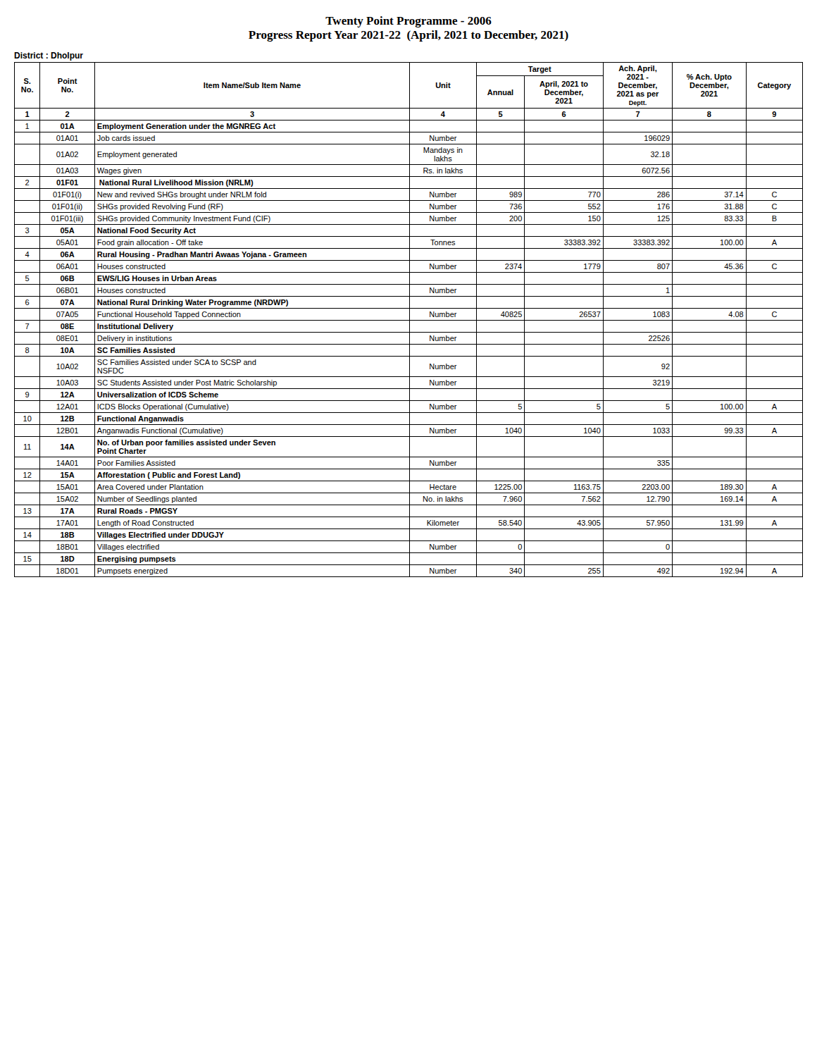Twenty Point Programme - 2006
Progress Report Year 2021-22 (April, 2021 to December, 2021)
District : Dholpur
| S. No. | Point No. | Item Name/Sub Item Name | Unit | Target | Ach. April, 2021 - December, 2021 as per Deptt. | % Ach. Upto December, 2021 | Category |
| --- | --- | --- | --- | --- | --- | --- | --- |
| Annual | April, 2021 to December, 2021 |
| 1 | 2 | 3 | 4 | 5 | 6 | 7 | 8 | 9 |
| 1 | 01A | Employment Generation under the MGNREG Act | | | | | | |
| | 01A01 | Job cards issued | Number | | | 196029 | | |
| | 01A02 | Employment generated | Mandays in lakhs | | | 32.18 | | |
| | 01A03 | Wages given | Rs. in lakhs | | | 6072.56 | | |
| 2 | 01F01 | National Rural Livelihood Mission (NRLM) | | | | | | |
| | 01F01(i) | New and revived SHGs brought under NRLM fold | Number | 989 | 770 | 286 | 37.14 | C |
| | 01F01(ii) | SHGs provided Revolving Fund (RF) | Number | 736 | 552 | 176 | 31.88 | C |
| | 01F01(iii) | SHGs provided Community Investment Fund (CIF) | Number | 200 | 150 | 125 | 83.33 | B |
| 3 | 05A | National Food Security Act | | | | | | |
| | 05A01 | Food grain allocation - Off take | Tonnes | | 33383.392 | 33383.392 | 100.00 | A |
| 4 | 06A | Rural Housing - Pradhan Mantri Awaas Yojana - Grameen | | | | | | |
| | 06A01 | Houses constructed | Number | 2374 | 1779 | 807 | 45.36 | C |
| 5 | 06B | EWS/LIG Houses in Urban Areas | | | | | | |
| | 06B01 | Houses constructed | Number | | | 1 | | |
| 6 | 07A | National Rural Drinking Water Programme (NRDWP) | | | | | | |
| | 07A05 | Functional Household Tapped Connection | Number | 40825 | 26537 | 1083 | 4.08 | C |
| 7 | 08E | Institutional Delivery | | | | | | |
| | 08E01 | Delivery in institutions | Number | | | 22526 | | |
| 8 | 10A | SC Families Assisted | | | | | | |
| | 10A02 | SC Families Assisted under SCA to SCSP and NSFDC | Number | | | 92 | | |
| | 10A03 | SC Students Assisted under Post Matric Scholarship | Number | | | 3219 | | |
| 9 | 12A | Universalization of ICDS Scheme | | | | | | |
| | 12A01 | ICDS Blocks Operational (Cumulative) | Number | 5 | 5 | 5 | 100.00 | A |
| 10 | 12B | Functional Anganwadis | | | | | | |
| | 12B01 | Anganwadis Functional (Cumulative) | Number | 1040 | 1040 | 1033 | 99.33 | A |
| 11 | 14A | No. of Urban poor families assisted under Seven Point Charter | | | | | | |
| | 14A01 | Poor Families Assisted | Number | | | 335 | | |
| 12 | 15A | Afforestation ( Public and Forest Land) | | | | | | |
| | 15A01 | Area Covered under Plantation | Hectare | 1225.00 | 1163.75 | 2203.00 | 189.30 | A |
| | 15A02 | Number of Seedlings planted | No. in lakhs | 7.960 | 7.562 | 12.790 | 169.14 | A |
| 13 | 17A | Rural Roads - PMGSY | | | | | | |
| | 17A01 | Length of Road Constructed | Kilometer | 58.540 | 43.905 | 57.950 | 131.99 | A |
| 14 | 18B | Villages Electrified under DDUGJY | | | | | | |
| | 18B01 | Villages electrified | Number | 0 | | 0 | | |
| 15 | 18D | Energising pumpsets | | | | | | |
| | 18D01 | Pumpsets energized | Number | 340 | 255 | 492 | 192.94 | A |